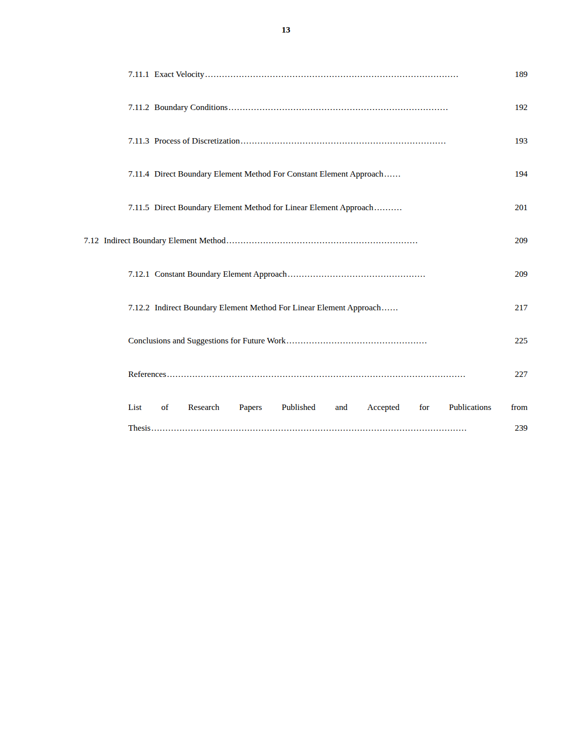13
7.11.1 Exact Velocity .......................................................................................... 189
7.11.2 Boundary Conditions .............................................................................. 192
7.11.3 Process of Discretization ......................................................................... 193
7.11.4 Direct Boundary Element Method For Constant Element Approach ...... 194
7.11.5 Direct Boundary Element Method for Linear Element Approach .......... 201
7.12 Indirect Boundary Element Method .................................................................... 209
7.12.1 Constant Boundary Element Approach ................................................. 209
7.12.2 Indirect Boundary Element Method For Linear Element Approach ...... 217
Conclusions and Suggestions for Future Work .................................................. 225
References .......................................................................................................... 227
List of Research Papers Published and Accepted for Publications from
Thesis ................................................................................................................ 239